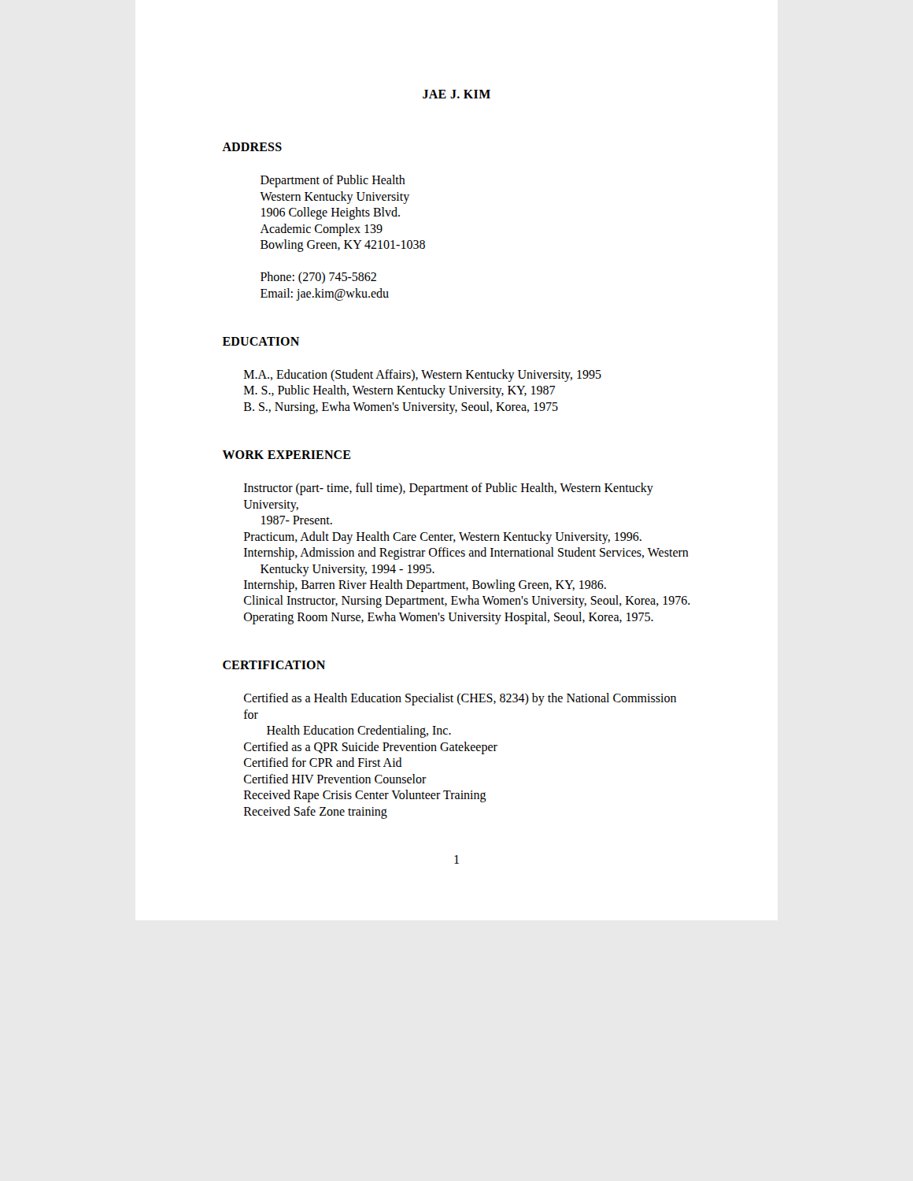JAE J. KIM
ADDRESS
Department of Public Health
Western Kentucky University
1906 College Heights Blvd.
Academic Complex 139
Bowling Green, KY 42101-1038
Phone: (270) 745-5862
Email: jae.kim@wku.edu
EDUCATION
M.A., Education (Student Affairs), Western Kentucky University, 1995
M. S., Public Health, Western Kentucky University, KY, 1987
B. S., Nursing, Ewha Women's University, Seoul, Korea, 1975
WORK EXPERIENCE
Instructor (part- time, full time), Department of Public Health, Western Kentucky University,1987- Present.
Practicum, Adult Day Health Care Center, Western Kentucky University, 1996.
Internship, Admission and Registrar Offices and International Student Services, WesternKentucky University, 1994 - 1995.
Internship, Barren River Health Department, Bowling Green, KY, 1986.
Clinical Instructor, Nursing Department, Ewha Women's University, Seoul, Korea, 1976.
Operating Room Nurse, Ewha Women's University Hospital, Seoul, Korea, 1975.
CERTIFICATION
Certified as a Health Education Specialist (CHES, 8234) by the National Commission for Health Education Credentialing, Inc.
Certified as a QPR Suicide Prevention Gatekeeper
Certified for CPR and First Aid
Certified HIV Prevention Counselor
Received Rape Crisis Center Volunteer Training
Received Safe Zone training
1